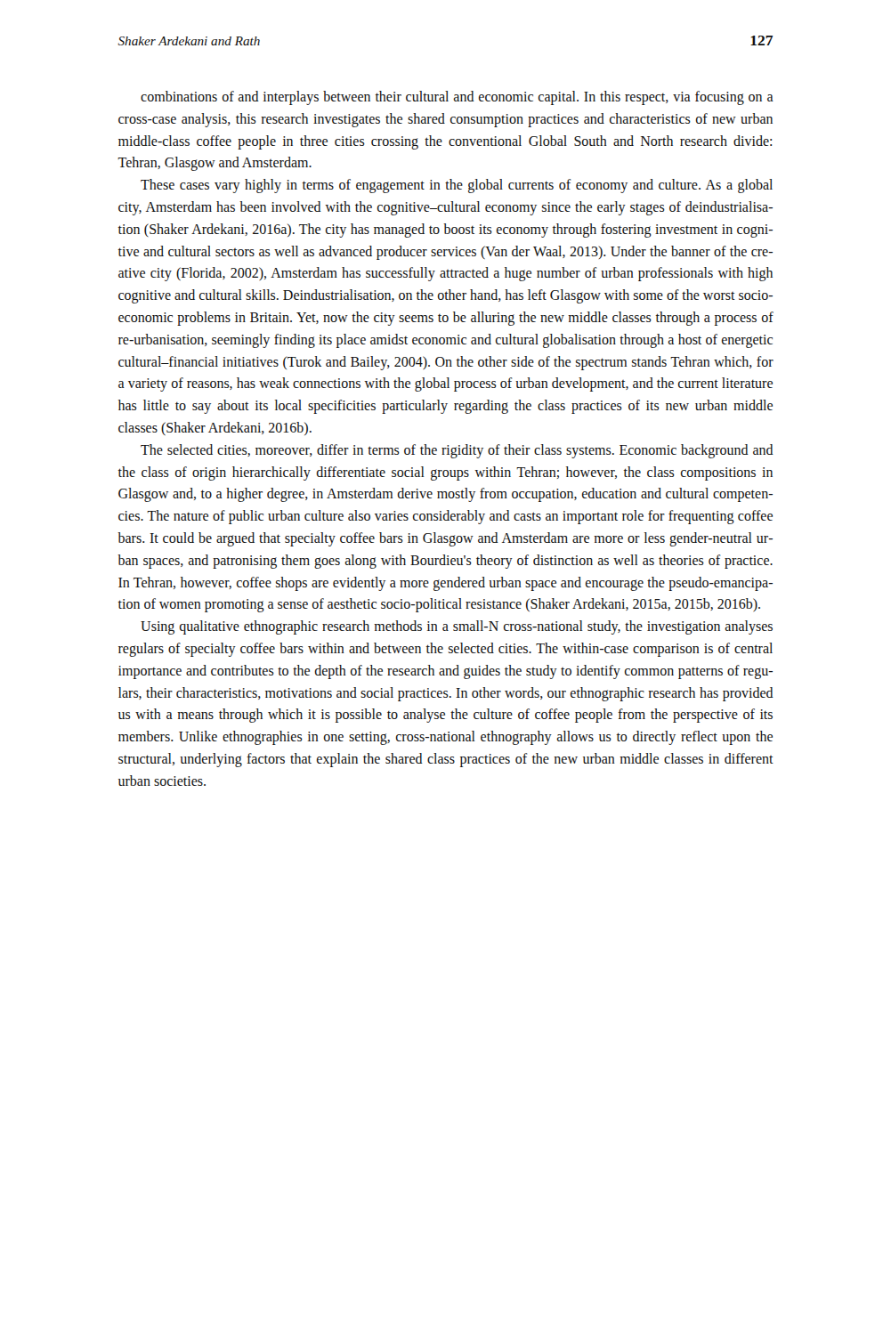Shaker Ardekani and Rath 127
combinations of and interplays between their cultural and economic capital. In this respect, via focusing on a cross-case analysis, this research investigates the shared consumption practices and characteristics of new urban middle-class coffee people in three cities crossing the conventional Global South and North research divide: Tehran, Glasgow and Amsterdam.
These cases vary highly in terms of engagement in the global currents of economy and culture. As a global city, Amsterdam has been involved with the cognitive–cultural economy since the early stages of deindustrialisation (Shaker Ardekani, 2016a). The city has managed to boost its economy through fostering investment in cognitive and cultural sectors as well as advanced producer services (Van der Waal, 2013). Under the banner of the creative city (Florida, 2002), Amsterdam has successfully attracted a huge number of urban professionals with high cognitive and cultural skills. Deindustrialisation, on the other hand, has left Glasgow with some of the worst socio-economic problems in Britain. Yet, now the city seems to be alluring the new middle classes through a process of re-urbanisation, seemingly finding its place amidst economic and cultural globalisation through a host of energetic cultural–financial initiatives (Turok and Bailey, 2004). On the other side of the spectrum stands Tehran which, for a variety of reasons, has weak connections with the global process of urban development, and the current literature has little to say about its local specificities particularly regarding the class practices of its new urban middle classes (Shaker Ardekani, 2016b).
The selected cities, moreover, differ in terms of the rigidity of their class systems. Economic background and the class of origin hierarchically differentiate social groups within Tehran; however, the class compositions in Glasgow and, to a higher degree, in Amsterdam derive mostly from occupation, education and cultural competencies. The nature of public urban culture also varies considerably and casts an important role for frequenting coffee bars. It could be argued that specialty coffee bars in Glasgow and Amsterdam are more or less gender-neutral urban spaces, and patronising them goes along with Bourdieu's theory of distinction as well as theories of practice. In Tehran, however, coffee shops are evidently a more gendered urban space and encourage the pseudo-emancipation of women promoting a sense of aesthetic socio-political resistance (Shaker Ardekani, 2015a, 2015b, 2016b).
Using qualitative ethnographic research methods in a small-N cross-national study, the investigation analyses regulars of specialty coffee bars within and between the selected cities. The within-case comparison is of central importance and contributes to the depth of the research and guides the study to identify common patterns of regulars, their characteristics, motivations and social practices. In other words, our ethnographic research has provided us with a means through which it is possible to analyse the culture of coffee people from the perspective of its members. Unlike ethnographies in one setting, cross-national ethnography allows us to directly reflect upon the structural, underlying factors that explain the shared class practices of the new urban middle classes in different urban societies.